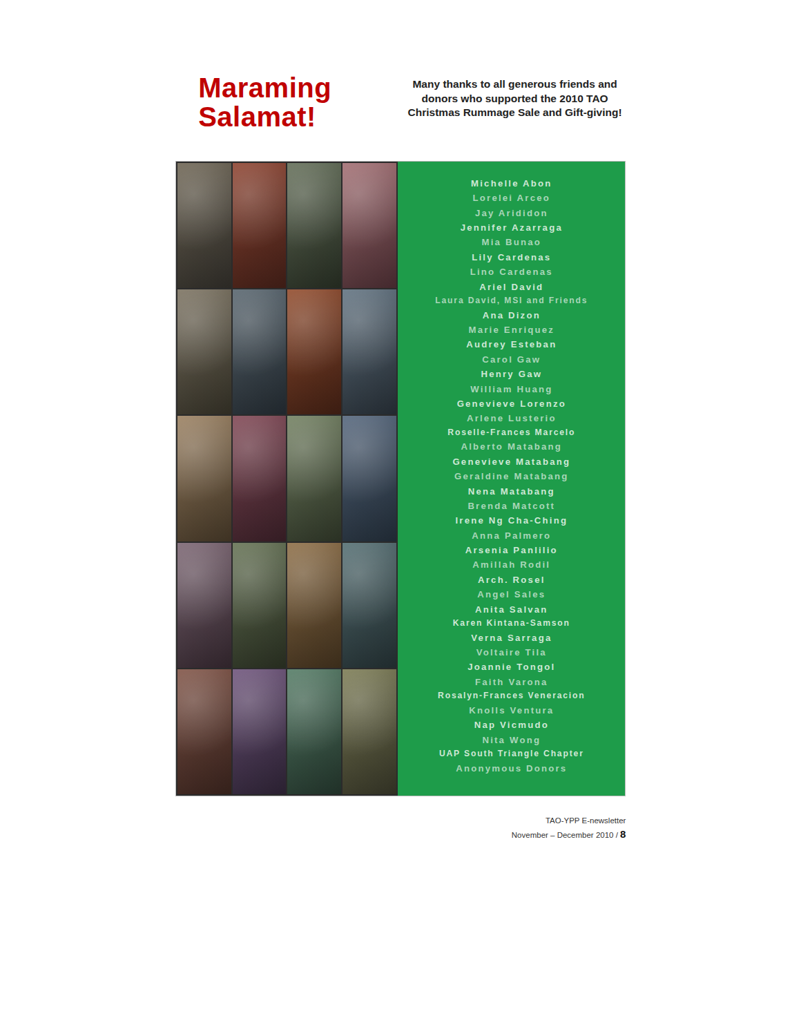Maraming
Salamat!
Many thanks to all generous friends and donors who supported the 2010 TAO Christmas Rummage Sale and Gift-giving!
child with gift bag
boy with red bag
boy with white bag
girl with bag
boy with bag
child with tote
child with red bag
boy with bag
two girls
girl with bag
girl with bag
two children
mother and child
baby with bag
woman and child
woman and baby
girl with bag
girl smiling
boy with bag
boy with bag
Michelle Abon
Lorelei Arceo
Jay Arididon
Jennifer Azarraga
Mia Bunao
Lily Cardenas
Lino Cardenas
Ariel David
Laura David, MSI and Friends
Ana Dizon
Marie Enriquez
Audrey Esteban
Carol Gaw
Henry Gaw
William Huang
Genevieve Lorenzo
Arlene Lusterio
Roselle-Frances Marcelo
Alberto Matabang
Genevieve Matabang
Geraldine Matabang
Nena Matabang
Brenda Matcott
Irene Ng Cha-Ching
Anna Palmero
Arsenia Panlilio
Amillah Rodil
Arch. Rosel
Angel Sales
Anita Salvan
Karen Kintana-Samson
Verna Sarraga
Voltaire Tila
Joannie Tongol
Faith Varona
Rosalyn-Frances Veneracion
Knolls Ventura
Nap Vicmudo
Nita Wong
UAP South Triangle Chapter
Anonymous Donors
TAO-YPP E-newsletter
November – December 2010 / 8